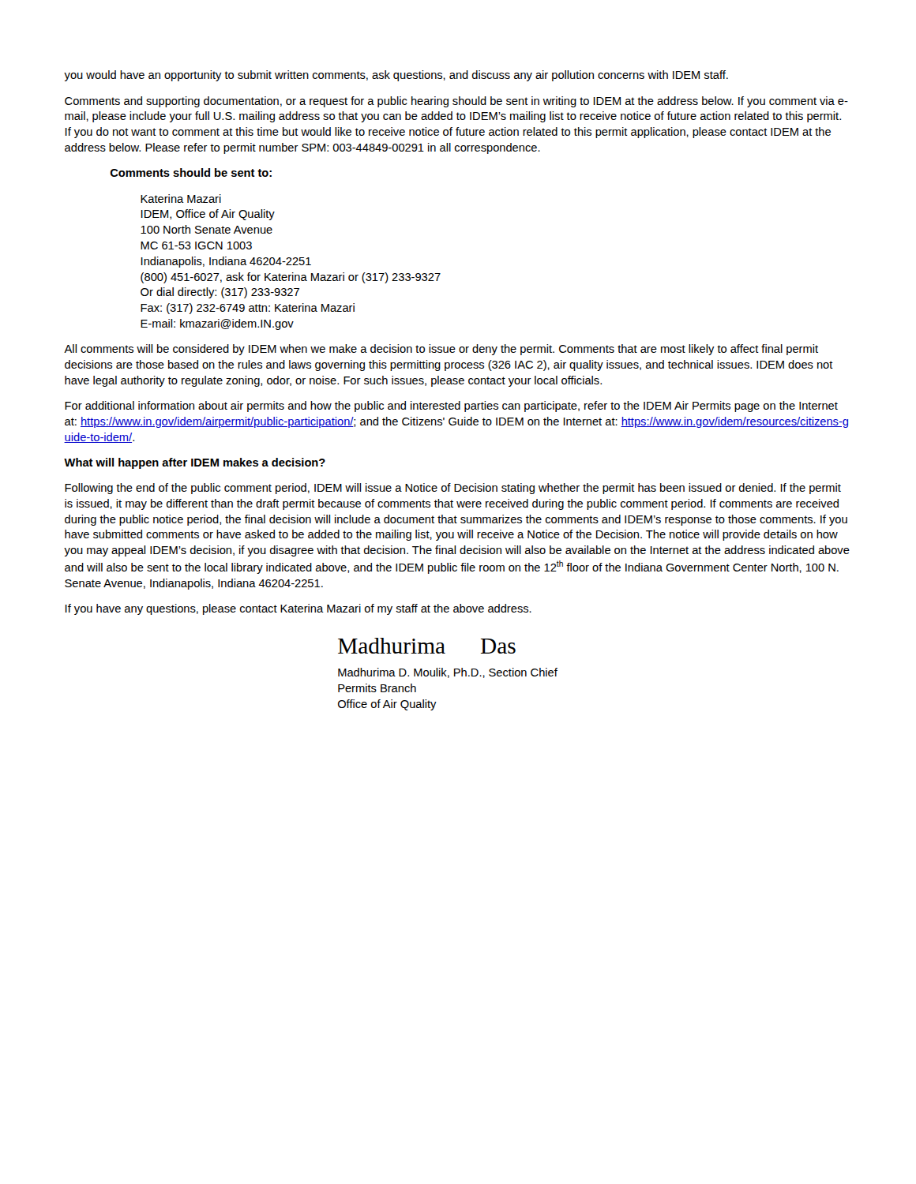you would have an opportunity to submit written comments, ask questions, and discuss any air pollution concerns with IDEM staff.
Comments and supporting documentation, or a request for a public hearing should be sent in writing to IDEM at the address below. If you comment via e-mail, please include your full U.S. mailing address so that you can be added to IDEM’s mailing list to receive notice of future action related to this permit. If you do not want to comment at this time but would like to receive notice of future action related to this permit application, please contact IDEM at the address below. Please refer to permit number SPM: 003-44849-00291 in all correspondence.
Comments should be sent to:
Katerina Mazari
IDEM, Office of Air Quality
100 North Senate Avenue
MC 61-53 IGCN 1003
Indianapolis, Indiana 46204-2251
(800) 451-6027, ask for Katerina Mazari or (317) 233-9327
Or dial directly: (317) 233-9327
Fax: (317) 232-6749 attn: Katerina Mazari
E-mail: kmazari@idem.IN.gov
All comments will be considered by IDEM when we make a decision to issue or deny the permit. Comments that are most likely to affect final permit decisions are those based on the rules and laws governing this permitting process (326 IAC 2), air quality issues, and technical issues. IDEM does not have legal authority to regulate zoning, odor, or noise. For such issues, please contact your local officials.
For additional information about air permits and how the public and interested parties can participate, refer to the IDEM Air Permits page on the Internet at: https://www.in.gov/idem/airpermit/public-participation/; and the Citizens' Guide to IDEM on the Internet at: https://www.in.gov/idem/resources/citizens-guide-to-idem/.
What will happen after IDEM makes a decision?
Following the end of the public comment period, IDEM will issue a Notice of Decision stating whether the permit has been issued or denied. If the permit is issued, it may be different than the draft permit because of comments that were received during the public comment period. If comments are received during the public notice period, the final decision will include a document that summarizes the comments and IDEM’s response to those comments. If you have submitted comments or have asked to be added to the mailing list, you will receive a Notice of the Decision. The notice will provide details on how you may appeal IDEM’s decision, if you disagree with that decision. The final decision will also be available on the Internet at the address indicated above and will also be sent to the local library indicated above, and the IDEM public file room on the 12th floor of the Indiana Government Center North, 100 N. Senate Avenue, Indianapolis, Indiana 46204-2251.
If you have any questions, please contact Katerina Mazari of my staff at the above address.
Madhurima Das
Madhurima D. Moulik, Ph.D., Section Chief
Permits Branch
Office of Air Quality